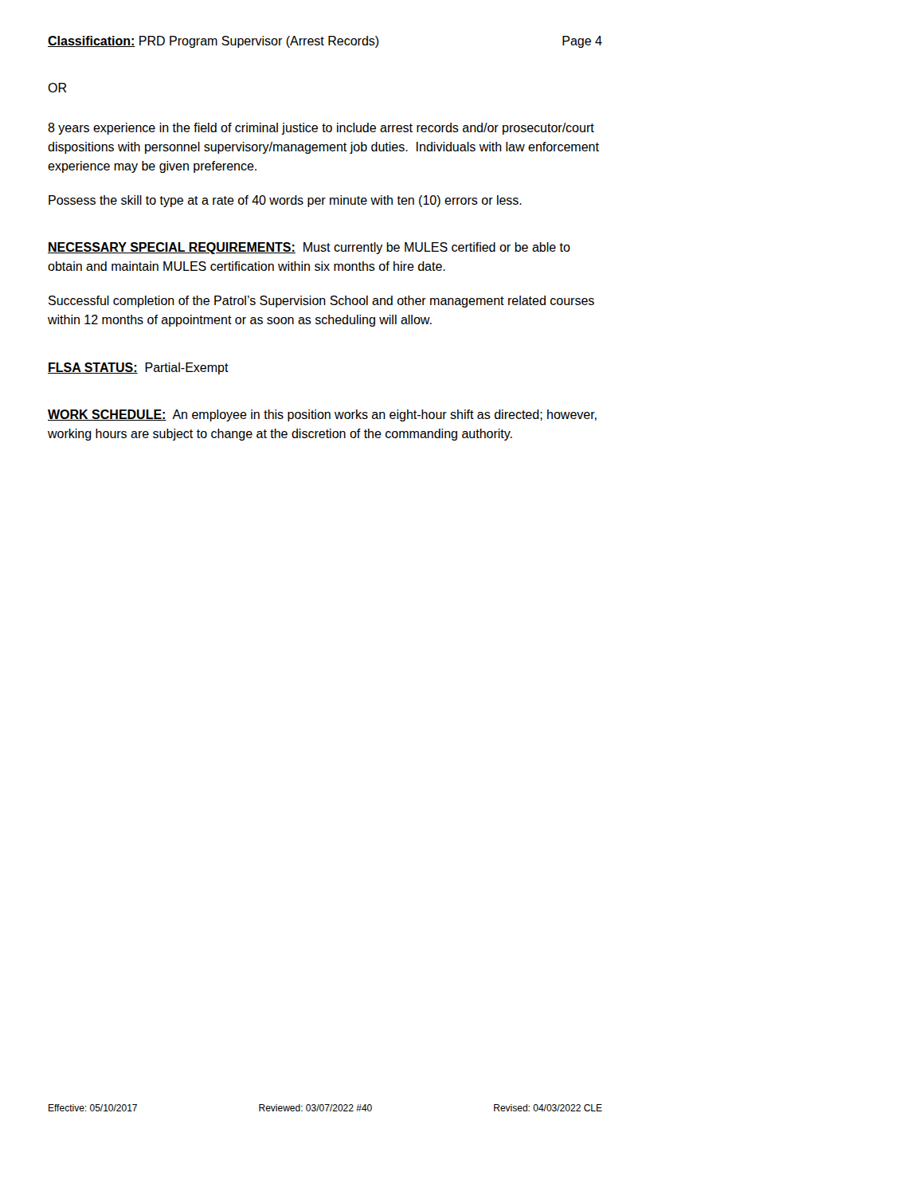Classification: PRD Program Supervisor (Arrest Records)
Page 4
OR
8 years experience in the field of criminal justice to include arrest records and/or prosecutor/court dispositions with personnel supervisory/management job duties. Individuals with law enforcement experience may be given preference.
Possess the skill to type at a rate of 40 words per minute with ten (10) errors or less.
NECESSARY SPECIAL REQUIREMENTS: Must currently be MULES certified or be able to obtain and maintain MULES certification within six months of hire date.
Successful completion of the Patrol’s Supervision School and other management related courses within 12 months of appointment or as soon as scheduling will allow.
FLSA STATUS: Partial-Exempt
WORK SCHEDULE: An employee in this position works an eight-hour shift as directed; however, working hours are subject to change at the discretion of the commanding authority.
Effective: 05/10/2017 Reviewed: 03/07/2022 #40 Revised: 04/03/2022 CLE